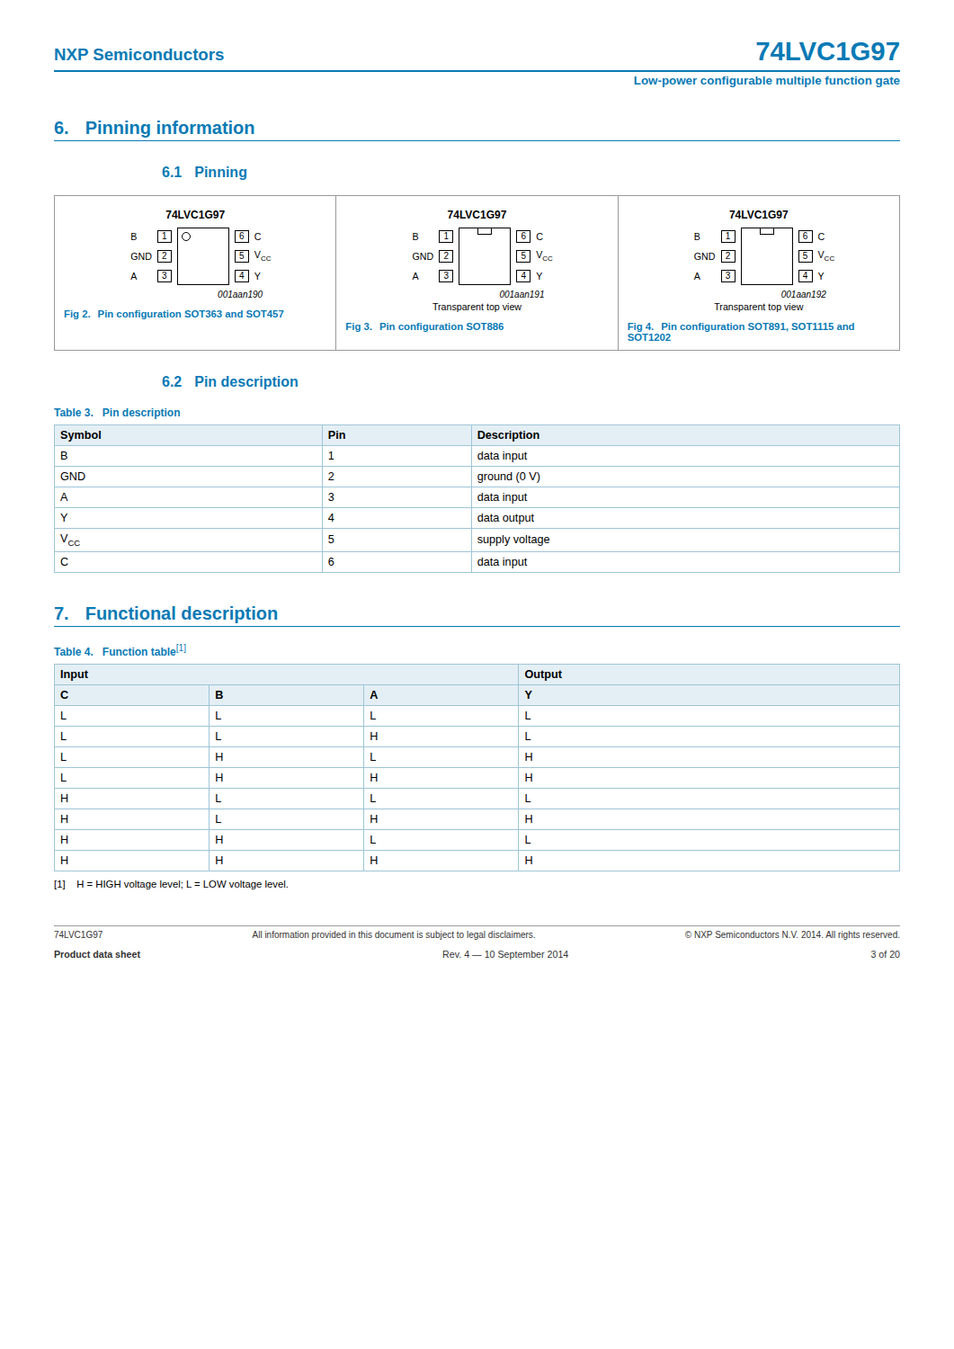NXP Semiconductors
74LVC1G97
Low-power configurable multiple function gate
6. Pinning information
6.1 Pinning
74LVC1G97
| B | 1 | | 6 | C |
| GND | 2 | 5 | V CC |
| A | 3 | 4 | Y |
001aan190
Fig 2. Pin configuration SOT363 and SOT457
74LVC1G97
| B | 1 | | 6 | C |
| GND | 2 | 5 | V CC |
| A | 3 | 4 | Y |
001aan191
Transparent top view
Fig 3. Pin configuration SOT886
74LVC1G97
| B | 1 | | 6 | C |
| GND | 2 | 5 | V CC |
| A | 3 | 4 | Y |
001aan192
Transparent top view
Fig 4. Pin configuration SOT891, SOT1115 and SOT1202
6.2 Pin description
Table 3. Pin description
| Symbol | Pin | Description |
| --- | --- | --- |
| B | 1 | data input |
| GND | 2 | ground (0 V) |
| A | 3 | data input |
| Y | 4 | data output |
| V CC | 5 | supply voltage |
| C | 6 | data input |
7. Functional description
Table 4. Function table[1]
| Input | Output |
| --- | --- |
| C | B | A | Y |
| L | L | L | L |
| L | L | H | L |
| L | H | L | H |
| L | H | H | H |
| H | L | L | L |
| H | L | H | H |
| H | H | L | L |
| H | H | H | H |
[1] H = HIGH voltage level; L = LOW voltage level.
74LVC1G97
All information provided in this document is subject to legal disclaimers.
© NXP Semiconductors N.V. 2014. All rights reserved.
Product data sheet
Rev. 4 — 10 September 2014
3 of 20